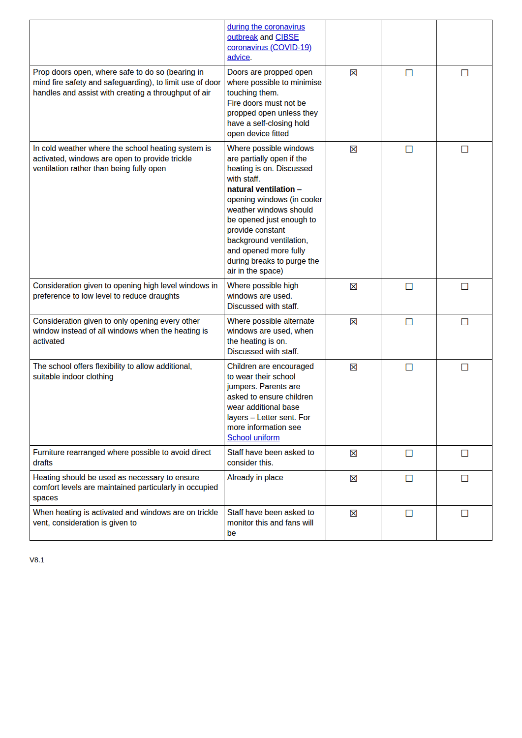| | during the coronavirus outbreak and CIBSE coronavirus (COVID-19) advice . | | | |
| Prop doors open, where safe to do so (bearing in mind fire safety and safeguarding), to limit use of door handles and assist with creating a throughput of air | Doors are propped open where possible to minimise touching them. Fire doors must not be propped open unless they have a self-closing hold open device fitted | ☒ | ☐ | ☐ |
| In cold weather where the school heating system is activated, windows are open to provide trickle ventilation rather than being fully open | Where possible windows are partially open if the heating is on. Discussed with staff. natural ventilation – opening windows (in cooler weather windows should be opened just enough to provide constant background ventilation, and opened more fully during breaks to purge the air in the space) | ☒ | ☐ | ☐ |
| Consideration given to opening high level windows in preference to low level to reduce draughts | Where possible high windows are used. Discussed with staff. | ☒ | ☐ | ☐ |
| Consideration given to only opening every other window instead of all windows when the heating is activated | Where possible alternate windows are used, when the heating is on. Discussed with staff. | ☒ | ☐ | ☐ |
| The school offers flexibility to allow additional, suitable indoor clothing | Children are encouraged to wear their school jumpers. Parents are asked to ensure children wear additional base layers – Letter sent. For more information see School uniform | ☒ | ☐ | ☐ |
| Furniture rearranged where possible to avoid direct drafts | Staff have been asked to consider this. | ☒ | ☐ | ☐ |
| Heating should be used as necessary to ensure comfort levels are maintained particularly in occupied spaces | Already in place | ☒ | ☐ | ☐ |
| When heating is activated and windows are on trickle vent, consideration is given to | Staff have been asked to monitor this and fans will be | ☒ | ☐ | ☐ |
V8.1